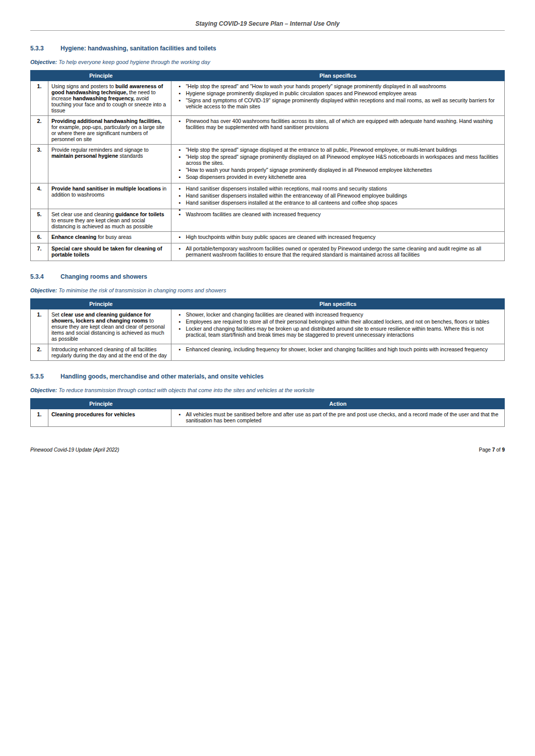Staying COVID-19 Secure Plan – Internal Use Only
5.3.3 Hygiene: handwashing, sanitation facilities and toilets
Objective: To help everyone keep good hygiene through the working day
| Principle | Plan specifics |
| --- | --- |
| 1. | Using signs and posters to build awareness of good handwashing technique, the need to increase handwashing frequency, avoid touching your face and to cough or sneeze into a tissue | "Help stop the spread" and "How to wash your hands properly" signage prominently displayed in all washrooms Hygiene signage prominently displayed in public circulation spaces and Pinewood employee areas "Signs and symptoms of COVID-19" signage prominently displayed within receptions and mail rooms, as well as security barriers for vehicle access to the main sites |
| 2. | Providing additional handwashing facilities, for example, pop-ups, particularly on a large site or where there are significant numbers of personnel on site | Pinewood has over 400 washrooms facilities across its sites, all of which are equipped with adequate hand washing. Hand washing facilities may be supplemented with hand sanitiser provisions |
| 3. | Provide regular reminders and signage to maintain personal hygiene standards | "Help stop the spread" signage displayed at the entrance to all public, Pinewood employee, or multi-tenant buildings "Help stop the spread" signage prominently displayed on all Pinewood employee H&S noticeboards in workspaces and mess facilities across the sites. "How to wash your hands properly" signage prominently displayed in all Pinewood employee kitchenettes Soap dispensers provided in every kitchenette area |
| 4. | Provide hand sanitiser in multiple locations in addition to washrooms | Hand sanitiser dispensers installed within receptions, mail rooms and security stations Hand sanitiser dispensers installed within the entranceway of all Pinewood employee buildings Hand sanitiser dispensers installed at the entrance to all canteens and coffee shop spaces |
| 5. | Set clear use and cleaning guidance for toilets to ensure they are kept clean and social distancing is achieved as much as possible | Washroom facilities are cleaned with increased frequency |
| 6. | Enhance cleaning for busy areas | High touchpoints within busy public spaces are cleaned with increased frequency |
| 7. | Special care should be taken for cleaning of portable toilets | All portable/temporary washroom facilities owned or operated by Pinewood undergo the same cleaning and audit regime as all permanent washroom facilities to ensure that the required standard is maintained across all facilities |
5.3.4 Changing rooms and showers
Objective: To minimise the risk of transmission in changing rooms and showers
| Principle | Plan specifics |
| --- | --- |
| 1. | Set clear use and cleaning guidance for showers, lockers and changing rooms to ensure they are kept clean and clear of personal items and social distancing is achieved as much as possible | Shower, locker and changing facilities are cleaned with increased frequency Employees are required to store all of their personal belongings within their allocated lockers, and not on benches, floors or tables Locker and changing facilities may be broken up and distributed around site to ensure resilience within teams. Where this is not practical, team start/finish and break times may be staggered to prevent unnecessary interactions |
| 2. | Introducing enhanced cleaning of all facilities regularly during the day and at the end of the day | Enhanced cleaning, including frequency for shower, locker and changing facilities and high touch points with increased frequency |
5.3.5 Handling goods, merchandise and other materials, and onsite vehicles
Objective: To reduce transmission through contact with objects that come into the sites and vehicles at the worksite
| Principle | Action |
| --- | --- |
| 1. | Cleaning procedures for vehicles | All vehicles must be sanitised before and after use as part of the pre and post use checks, and a record made of the user and that the sanitisation has been completed |
Pinewood Covid-19 Update (April 2022) Page 7 of 9